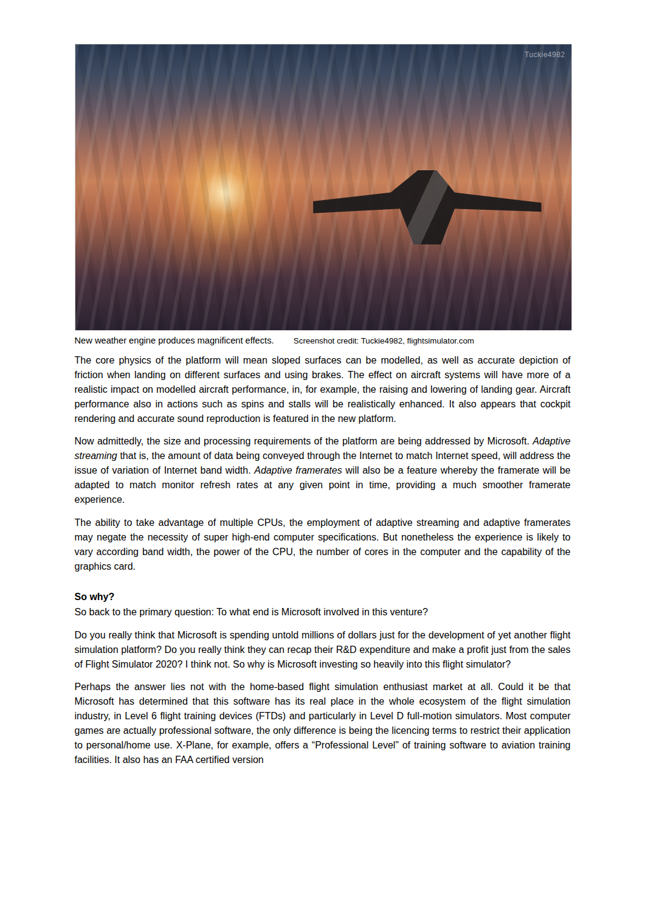Tuckie4982
New weather engine produces magnificent effects. Screenshot credit: Tuckie4982, flightsimulator.com
The core physics of the platform will mean sloped surfaces can be modelled, as well as accurate depiction of friction when landing on different surfaces and using brakes. The effect on aircraft systems will have more of a realistic impact on modelled aircraft performance, in, for example, the raising and lowering of landing gear. Aircraft performance also in actions such as spins and stalls will be realistically enhanced. It also appears that cockpit rendering and accurate sound reproduction is featured in the new platform.
Now admittedly, the size and processing requirements of the platform are being addressed by Microsoft. Adaptive streaming that is, the amount of data being conveyed through the Internet to match Internet speed, will address the issue of variation of Internet band width. Adaptive framerates will also be a feature whereby the framerate will be adapted to match monitor refresh rates at any given point in time, providing a much smoother framerate experience.
The ability to take advantage of multiple CPUs, the employment of adaptive streaming and adaptive framerates may negate the necessity of super high-end computer specifications. But nonetheless the experience is likely to vary according band width, the power of the CPU, the number of cores in the computer and the capability of the graphics card.
So why?
So back to the primary question: To what end is Microsoft involved in this venture?
Do you really think that Microsoft is spending untold millions of dollars just for the development of yet another flight simulation platform? Do you really think they can recap their R&D expenditure and make a profit just from the sales of Flight Simulator 2020? I think not. So why is Microsoft investing so heavily into this flight simulator?
Perhaps the answer lies not with the home-based flight simulation enthusiast market at all. Could it be that Microsoft has determined that this software has its real place in the whole ecosystem of the flight simulation industry, in Level 6 flight training devices (FTDs) and particularly in Level D full-motion simulators. Most computer games are actually professional software, the only difference is being the licencing terms to restrict their application to personal/home use. X-Plane, for example, offers a “Professional Level” of training software to aviation training facilities. It also has an FAA certified version